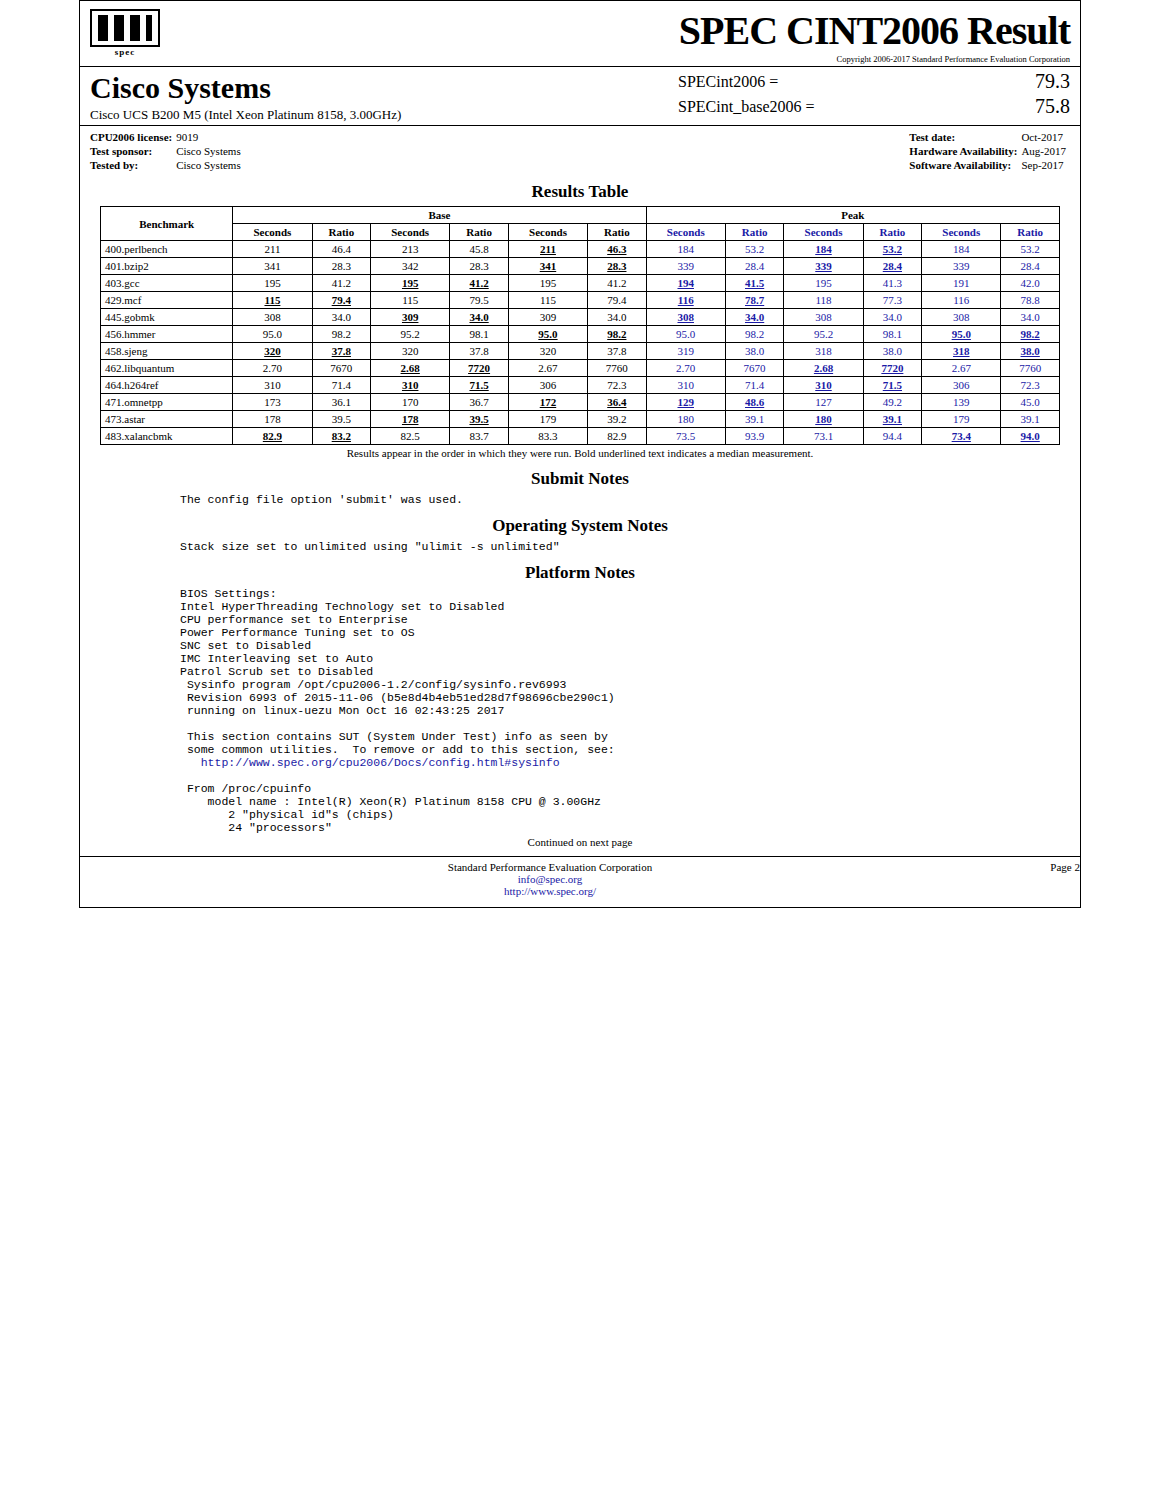spec
SPEC CINT2006 Result
Copyright 2006-2017 Standard Performance Evaluation Corporation
Cisco Systems
Cisco UCS B200 M5 (Intel Xeon Platinum 8158, 3.00GHz)
| SPECint2006 = | 79.3 |
| SPECint_base2006 = | 75.8 |
| CPU2006 license: | 9019 |
| Test sponsor: | Cisco Systems |
| Tested by: | Cisco Systems |
| Test date: | Oct-2017 |
| Hardware Availability: | Aug-2017 |
| Software Availability: | Sep-2017 |
Results Table
| Benchmark | Base | Peak |
| --- | --- | --- |
| Seconds | Ratio | Seconds | Ratio | Seconds | Ratio | Seconds | Ratio | Seconds | Ratio | Seconds | Ratio |
| 400.perlbench | 211 | 46.4 | 213 | 45.8 | 211 | 46.3 | 184 | 53.2 | 184 | 53.2 | 184 | 53.2 |
| 401.bzip2 | 341 | 28.3 | 342 | 28.3 | 341 | 28.3 | 339 | 28.4 | 339 | 28.4 | 339 | 28.4 |
| 403.gcc | 195 | 41.2 | 195 | 41.2 | 195 | 41.2 | 194 | 41.5 | 195 | 41.3 | 191 | 42.0 |
| 429.mcf | 115 | 79.4 | 115 | 79.5 | 115 | 79.4 | 116 | 78.7 | 118 | 77.3 | 116 | 78.8 |
| 445.gobmk | 308 | 34.0 | 309 | 34.0 | 309 | 34.0 | 308 | 34.0 | 308 | 34.0 | 308 | 34.0 |
| 456.hmmer | 95.0 | 98.2 | 95.2 | 98.1 | 95.0 | 98.2 | 95.0 | 98.2 | 95.2 | 98.1 | 95.0 | 98.2 |
| 458.sjeng | 320 | 37.8 | 320 | 37.8 | 320 | 37.8 | 319 | 38.0 | 318 | 38.0 | 318 | 38.0 |
| 462.libquantum | 2.70 | 7670 | 2.68 | 7720 | 2.67 | 7760 | 2.70 | 7670 | 2.68 | 7720 | 2.67 | 7760 |
| 464.h264ref | 310 | 71.4 | 310 | 71.5 | 306 | 72.3 | 310 | 71.4 | 310 | 71.5 | 306 | 72.3 |
| 471.omnetpp | 173 | 36.1 | 170 | 36.7 | 172 | 36.4 | 129 | 48.6 | 127 | 49.2 | 139 | 45.0 |
| 473.astar | 178 | 39.5 | 178 | 39.5 | 179 | 39.2 | 180 | 39.1 | 180 | 39.1 | 179 | 39.1 |
| 483.xalancbmk | 82.9 | 83.2 | 82.5 | 83.7 | 83.3 | 82.9 | 73.5 | 93.9 | 73.1 | 94.4 | 73.4 | 94.0 |
Results appear in the order in which they were run. Bold underlined text indicates a median measurement.
Submit Notes
The config file option 'submit' was used.
Operating System Notes
Stack size set to unlimited using "ulimit -s unlimited"
Platform Notes
BIOS Settings:
Intel HyperThreading Technology set to Disabled
CPU performance set to Enterprise
Power Performance Tuning set to OS
SNC set to Disabled
IMC Interleaving set to Auto
Patrol Scrub set to Disabled
 Sysinfo program /opt/cpu2006-1.2/config/sysinfo.rev6993
 Revision 6993 of 2015-11-06 (b5e8d4b4eb51ed28d7f98696cbe290c1)
 running on linux-uezu Mon Oct 16 02:43:25 2017

 This section contains SUT (System Under Test) info as seen by
 some common utilities.  To remove or add to this section, see:
   http://www.spec.org/cpu2006/Docs/config.html#sysinfo

 From /proc/cpuinfo
    model name : Intel(R) Xeon(R) Platinum 8158 CPU @ 3.00GHz
       2 "physical id"s (chips)
       24 "processors"
Continued on next page
Standard Performance Evaluation Corporation
info@spec.org
http://www.spec.org/
Page 2